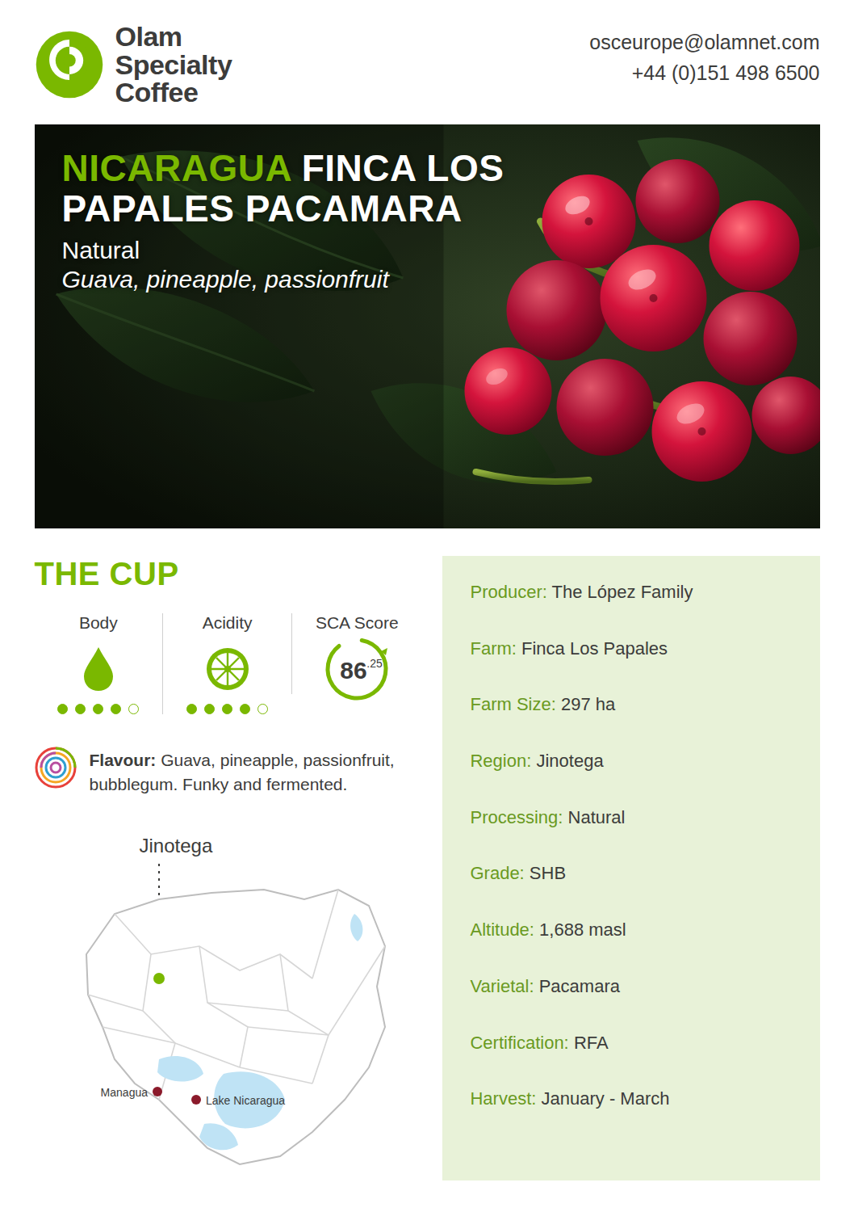Olam
Specialty
Coffee
osceurope@olamnet.com
+44 (0)151 498 6500
NICARAGUA FINCA LOS PAPALES PACAMARA
Natural
Guava, pineapple, passionfruit
THE CUP
Body
Acidity
SCA Score
86 .25
Flavour: Guava, pineapple, passionfruit, bubblegum. Funky and fermented.
Jinotega
Managua Lake Nicaragua
Producer: The López Family
Farm: Finca Los Papales
Farm Size: 297 ha
Region: Jinotega
Processing: Natural
Grade: SHB
Altitude: 1,688 masl
Varietal: Pacamara
Certification: RFA
Harvest: January - March